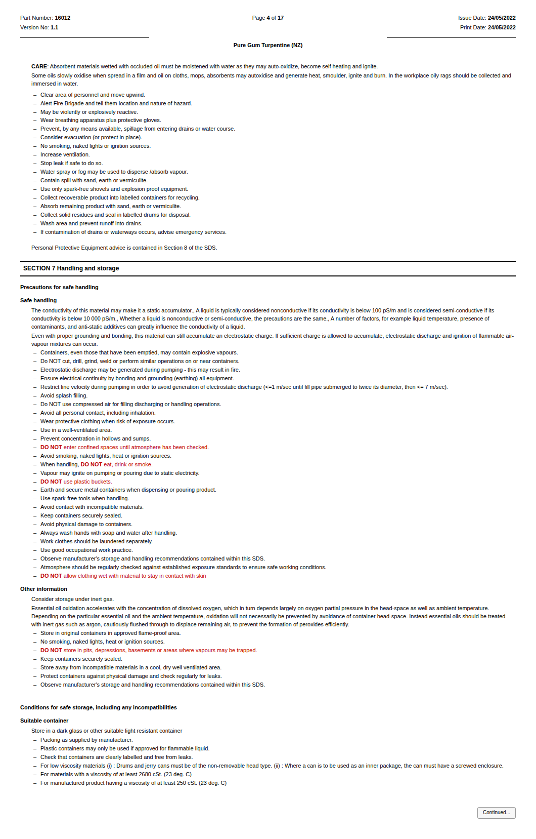Part Number: 16012
Version No: 1.1
Page 4 of 17
Issue Date: 24/05/2022
Print Date: 24/05/2022
Pure Gum Turpentine (NZ)
CARE: Absorbent materials wetted with occluded oil must be moistened with water as they may auto-oxidize, become self heating and ignite.
Some oils slowly oxidise when spread in a film and oil on cloths, mops, absorbents may autoxidise and generate heat, smoulder, ignite and burn. In the workplace oily rags should be collected and immersed in water.
Clear area of personnel and move upwind.
Alert Fire Brigade and tell them location and nature of hazard.
May be violently or explosively reactive.
Wear breathing apparatus plus protective gloves.
Prevent, by any means available, spillage from entering drains or water course.
Consider evacuation (or protect in place).
No smoking, naked lights or ignition sources.
Increase ventilation.
Stop leak if safe to do so.
Water spray or fog may be used to disperse /absorb vapour.
Contain spill with sand, earth or vermiculite.
Use only spark-free shovels and explosion proof equipment.
Collect recoverable product into labelled containers for recycling.
Absorb remaining product with sand, earth or vermiculite.
Collect solid residues and seal in labelled drums for disposal.
Wash area and prevent runoff into drains.
If contamination of drains or waterways occurs, advise emergency services.
Personal Protective Equipment advice is contained in Section 8 of the SDS.
SECTION 7 Handling and storage
Precautions for safe handling
Safe handling
The conductivity of this material may make it a static accumulator., A liquid is typically considered nonconductive if its conductivity is below 100 pS/m and is considered semi-conductive if its conductivity is below 10 000 pS/m., Whether a liquid is nonconductive or semi-conductive, the precautions are the same., A number of factors, for example liquid temperature, presence of contaminants, and anti-static additives can greatly influence the conductivity of a liquid.
Even with proper grounding and bonding, this material can still accumulate an electrostatic charge. If sufficient charge is allowed to accumulate, electrostatic discharge and ignition of flammable air-vapour mixtures can occur.
Containers, even those that have been emptied, may contain explosive vapours.
Do NOT cut, drill, grind, weld or perform similar operations on or near containers.
Electrostatic discharge may be generated during pumping - this may result in fire.
Ensure electrical continuity by bonding and grounding (earthing) all equipment.
Restrict line velocity during pumping in order to avoid generation of electrostatic discharge (<=1 m/sec until fill pipe submerged to twice its diameter, then <= 7 m/sec).
Avoid splash filling.
Do NOT use compressed air for filling discharging or handling operations.
Avoid all personal contact, including inhalation.
Wear protective clothing when risk of exposure occurs.
Use in a well-ventilated area.
Prevent concentration in hollows and sumps.
DO NOT enter confined spaces until atmosphere has been checked.
Avoid smoking, naked lights, heat or ignition sources.
When handling, DO NOT eat, drink or smoke.
Vapour may ignite on pumping or pouring due to static electricity.
DO NOT use plastic buckets.
Earth and secure metal containers when dispensing or pouring product.
Use spark-free tools when handling.
Avoid contact with incompatible materials.
Keep containers securely sealed.
Avoid physical damage to containers.
Always wash hands with soap and water after handling.
Work clothes should be laundered separately.
Use good occupational work practice.
Observe manufacturer's storage and handling recommendations contained within this SDS.
Atmosphere should be regularly checked against established exposure standards to ensure safe working conditions.
DO NOT allow clothing wet with material to stay in contact with skin
Other information
Consider storage under inert gas.
Essential oil oxidation accelerates with the concentration of dissolved oxygen, which in turn depends largely on oxygen partial pressure in the head-space as well as ambient temperature. Depending on the particular essential oil and the ambient temperature, oxidation will not necessarily be prevented by avoidance of container head-space. Instead essential oils should be treated with inert gas such as argon, cautiously flushed through to displace remaining air, to prevent the formation of peroxides efficiently.
Store in original containers in approved flame-proof area.
No smoking, naked lights, heat or ignition sources.
DO NOT store in pits, depressions, basements or areas where vapours may be trapped.
Keep containers securely sealed.
Store away from incompatible materials in a cool, dry well ventilated area.
Protect containers against physical damage and check regularly for leaks.
Observe manufacturer's storage and handling recommendations contained within this SDS.
Conditions for safe storage, including any incompatibilities
Suitable container
Store in a dark glass or other suitable light resistant container
Packing as supplied by manufacturer.
Plastic containers may only be used if approved for flammable liquid.
Check that containers are clearly labelled and free from leaks.
For low viscosity materials (i) : Drums and jerry cans must be of the non-removable head type. (ii) : Where a can is to be used as an inner package, the can must have a screwed enclosure.
For materials with a viscosity of at least 2680 cSt. (23 deg. C)
For manufactured product having a viscosity of at least 250 cSt. (23 deg. C)
Continued...